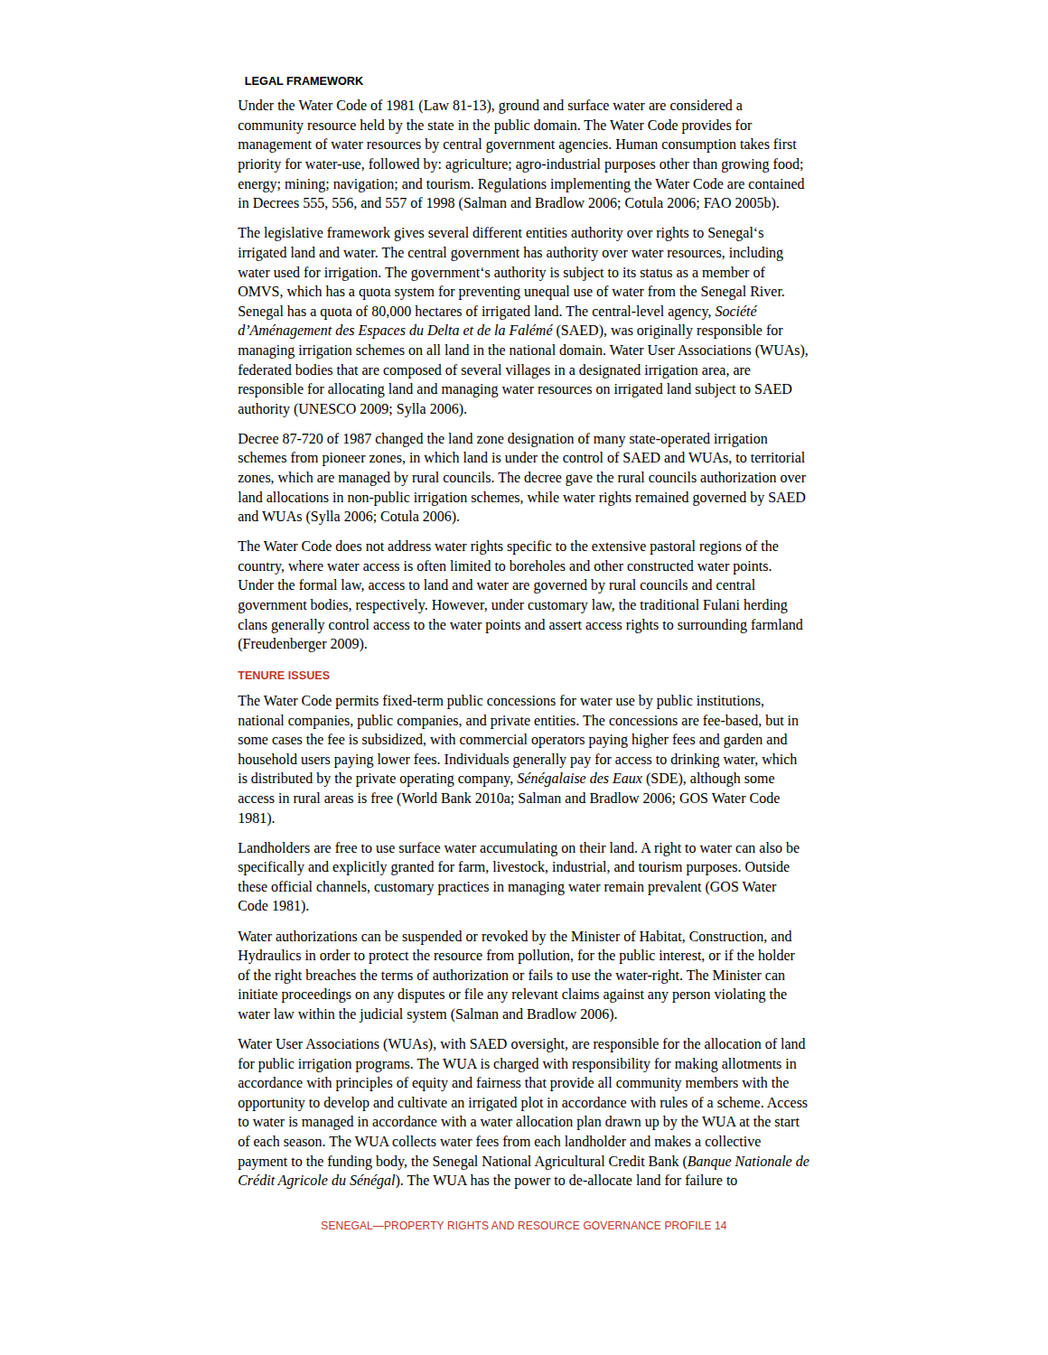LEGAL FRAMEWORK
Under the Water Code of 1981 (Law 81-13), ground and surface water are considered a community resource held by the state in the public domain. The Water Code provides for management of water resources by central government agencies. Human consumption takes first priority for water-use, followed by: agriculture; agro-industrial purposes other than growing food; energy; mining; navigation; and tourism. Regulations implementing the Water Code are contained in Decrees 555, 556, and 557 of 1998 (Salman and Bradlow 2006; Cotula 2006; FAO 2005b).
The legislative framework gives several different entities authority over rights to Senegal‘s irrigated land and water. The central government has authority over water resources, including water used for irrigation. The government‘s authority is subject to its status as a member of OMVS, which has a quota system for preventing unequal use of water from the Senegal River. Senegal has a quota of 80,000 hectares of irrigated land. The central-level agency, Société d’Aménagement des Espaces du Delta et de la Falémé (SAED), was originally responsible for managing irrigation schemes on all land in the national domain. Water User Associations (WUAs), federated bodies that are composed of several villages in a designated irrigation area, are responsible for allocating land and managing water resources on irrigated land subject to SAED authority (UNESCO 2009; Sylla 2006).
Decree 87-720 of 1987 changed the land zone designation of many state-operated irrigation schemes from pioneer zones, in which land is under the control of SAED and WUAs, to territorial zones, which are managed by rural councils. The decree gave the rural councils authorization over land allocations in non-public irrigation schemes, while water rights remained governed by SAED and WUAs (Sylla 2006; Cotula 2006).
The Water Code does not address water rights specific to the extensive pastoral regions of the country, where water access is often limited to boreholes and other constructed water points. Under the formal law, access to land and water are governed by rural councils and central government bodies, respectively. However, under customary law, the traditional Fulani herding clans generally control access to the water points and assert access rights to surrounding farmland (Freudenberger 2009).
TENURE ISSUES
The Water Code permits fixed-term public concessions for water use by public institutions, national companies, public companies, and private entities. The concessions are fee-based, but in some cases the fee is subsidized, with commercial operators paying higher fees and garden and household users paying lower fees. Individuals generally pay for access to drinking water, which is distributed by the private operating company, Sénégalaise des Eaux (SDE), although some access in rural areas is free (World Bank 2010a; Salman and Bradlow 2006; GOS Water Code 1981).
Landholders are free to use surface water accumulating on their land. A right to water can also be specifically and explicitly granted for farm, livestock, industrial, and tourism purposes. Outside these official channels, customary practices in managing water remain prevalent (GOS Water Code 1981).
Water authorizations can be suspended or revoked by the Minister of Habitat, Construction, and Hydraulics in order to protect the resource from pollution, for the public interest, or if the holder of the right breaches the terms of authorization or fails to use the water-right. The Minister can initiate proceedings on any disputes or file any relevant claims against any person violating the water law within the judicial system (Salman and Bradlow 2006).
Water User Associations (WUAs), with SAED oversight, are responsible for the allocation of land for public irrigation programs. The WUA is charged with responsibility for making allotments in accordance with principles of equity and fairness that provide all community members with the opportunity to develop and cultivate an irrigated plot in accordance with rules of a scheme. Access to water is managed in accordance with a water allocation plan drawn up by the WUA at the start of each season. The WUA collects water fees from each landholder and makes a collective payment to the funding body, the Senegal National Agricultural Credit Bank (Banque Nationale de Crédit Agricole du Sénégal). The WUA has the power to de-allocate land for failure to
SENEGAL—PROPERTY RIGHTS AND RESOURCE GOVERNANCE PROFILE 14